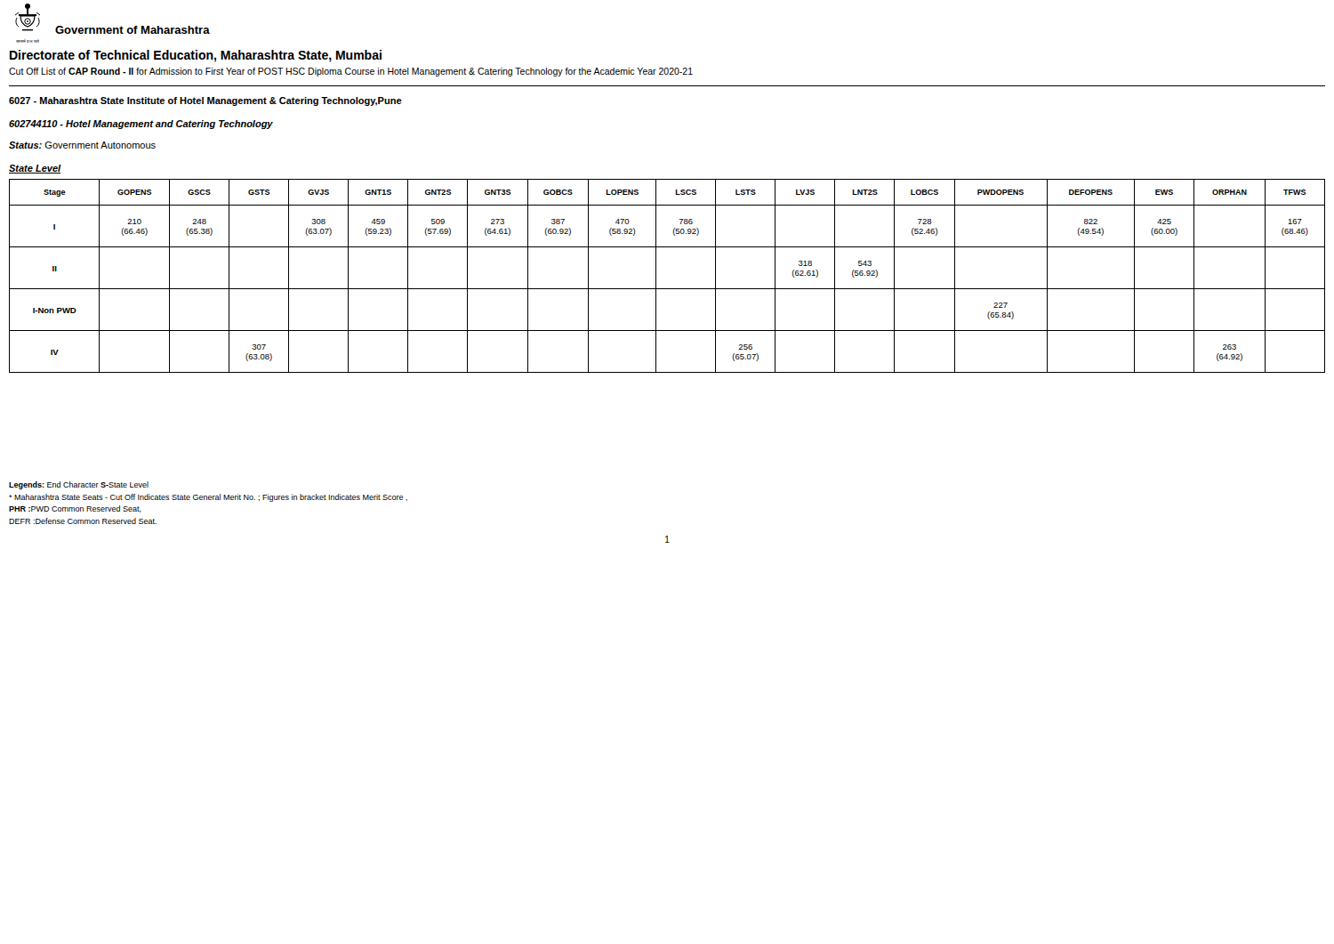सत्यमेव जयते
Government of Maharashtra
Directorate of Technical Education, Maharashtra State, Mumbai
Cut Off List of CAP Round - II for Admission to First Year of POST HSC Diploma Course in Hotel Management & Catering Technology for the Academic Year 2020-21
6027 - Maharashtra State Institute of Hotel Management & Catering Technology,Pune
602744110 - Hotel Management and Catering Technology
Status: Government Autonomous
State Level
| Stage | GOPENS | GSCS | GSTS | GVJS | GNT1S | GNT2S | GNT3S | GOBCS | LOPENS | LSCS | LSTS | LVJS | LNT2S | LOBCS | PWDOPENS | DEFOPENS | EWS | ORPHAN | TFWS |
| --- | --- | --- | --- | --- | --- | --- | --- | --- | --- | --- | --- | --- | --- | --- | --- | --- | --- | --- | --- |
| I | 210 (66.46) | 248 (65.38) | | 308 (63.07) | 459 (59.23) | 509 (57.69) | 273 (64.61) | 387 (60.92) | 470 (58.92) | 786 (50.92) | | | | 728 (52.46) | | 822 (49.54) | 425 (60.00) | | 167 (68.46) |
| II | | | | | | | | | | | | 318 (62.61) | 543 (56.92) | | | | | | |
| I-Non PWD | | | | | | | | | | | | | | | 227 (65.84) | | | | |
| IV | | | 307 (63.08) | | | | | | | | 256 (65.07) | | | | | | | 263 (64.92) | |
Legends: End Character S-State Level
* Maharashtra State Seats - Cut Off Indicates State General Merit No. ; Figures in bracket Indicates Merit Score ,
PHR : PWD Common Reserved Seat,
DEFR :Defense Common Reserved Seat.
1